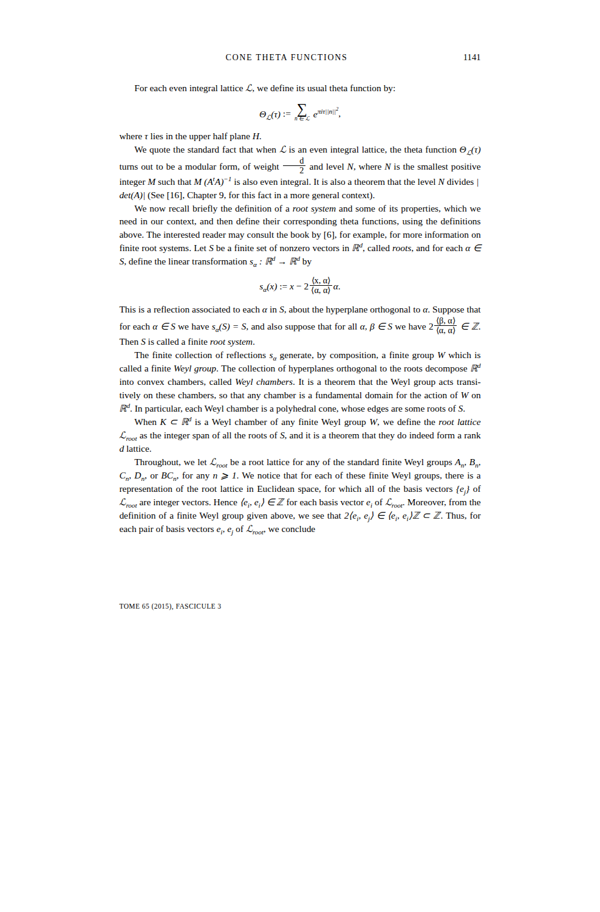CONE THETA FUNCTIONS 1141
For each even integral lattice ℒ, we define its usual theta function by:
Θℒ(τ) := ∑n ∈ ℒ eπiτ||n||2,
where τ lies in the upper half plane H.
We quote the standard fact that when ℒ is an even integral lattice, the theta function Θℒ(τ) turns out to be a modular form, of weight d 2 and level N, where N is the smallest positive integer M such that M (AtA)−1 is also even integral. It is also a theorem that the level N divides | det(A)| (See [16], Chapter 9, for this fact in a more general context).
We now recall briefly the definition of a root system and some of its properties, which we need in our context, and then define their corresponding theta functions, using the definitions above. The interested reader may consult the book by [6], for example, for more information on finite root systems. Let S be a finite set of nonzero vectors in ℝd, called roots, and for each α ∈ S, define the linear transformation sα : ℝd → ℝd by
sα(x) := x − 2⟨x, α⟩⟨α, α⟩α.
This is a reflection associated to each α in S, about the hyperplane orthogonal to α. Suppose that for each α ∈ S we have sα(S) = S, and also suppose that for all α, β ∈ S we have 2⟨β, α⟩⟨α, α⟩ ∈ ℤ. Then S is called a finite root system.
The finite collection of reflections sα generate, by composition, a finite group W which is called a finite Weyl group. The collection of hyperplanes orthogonal to the roots decompose ℝd into convex chambers, called Weyl chambers. It is a theorem that the Weyl group acts transitively on these chambers, so that any chamber is a fundamental domain for the action of W on ℝd. In particular, each Weyl chamber is a polyhedral cone, whose edges are some roots of S.
When K ⊂ ℝd is a Weyl chamber of any finite Weyl group W, we define the root lattice ℒroot as the integer span of all the roots of S, and it is a theorem that they do indeed form a rank d lattice.
Throughout, we let ℒroot be a root lattice for any of the standard finite Weyl groups An, Bn, Cn, Dn, or BCn, for any n ⩾ 1. We notice that for each of these finite Weyl groups, there is a representation of the root lattice in Euclidean space, for which all of the basis vectors {ej} of ℒroot are integer vectors. Hence ⟨ei, ei⟩ ∈ ℤ for each basis vector ei of ℒroot. Moreover, from the definition of a finite Weyl group given above, we see that 2⟨ei, ej⟩ ∈ ⟨ei, ei⟩ℤ ⊂ ℤ. Thus, for each pair of basis vectors ei, ej of ℒroot, we conclude
TOME 65 (2015), FASCICULE 3